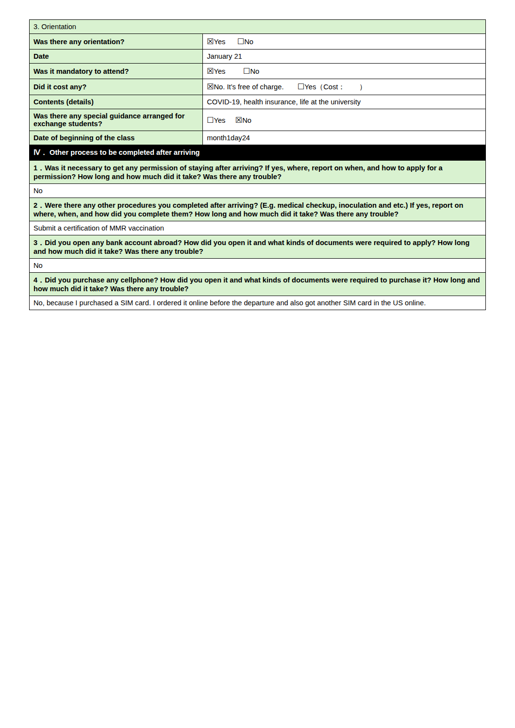| 3. Orientation |
| Was there any orientation? | ☒ Yes ☐ No |
| Date | January 21 |
| Was it mandatory to attend? | ☒ Yes ☐ No |
| Did it cost any? | ☒ No. It’s free of charge. ☐ Yes（Cost： ） |
| Contents (details) | COVID-19, health insurance, life at the university |
| Was there any special guidance arranged for exchange students? | ☐ Yes ☒ No |
| Date of beginning of the class | month1day24 |
| Ⅳ． Other process to be completed after arriving |
| 1．Was it necessary to get any permission of staying after arriving? If yes, where, report on when, and how to apply for a permission? How long and how much did it take? Was there any trouble? |
| No |
| 2．Were there any other procedures you completed after arriving? (E.g. medical checkup, inoculation and etc.) If yes, report on where, when, and how did you complete them? How long and how much did it take? Was there any trouble? |
| Submit a certification of MMR vaccination |
| 3．Did you open any bank account abroad? How did you open it and what kinds of documents were required to apply? How long and how much did it take? Was there any trouble? |
| No |
| 4．Did you purchase any cellphone? How did you open it and what kinds of documents were required to purchase it? How long and how much did it take? Was there any trouble? |
| No, because I purchased a SIM card. I ordered it online before the departure and also got another SIM card in the US online. |